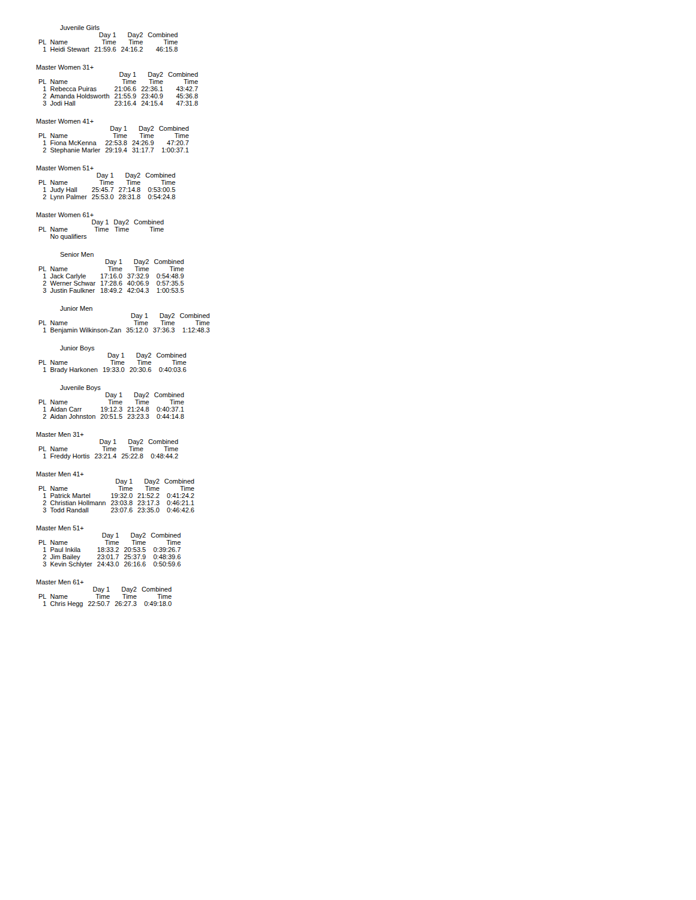| Juvenile Girls |
| | | Day 1 | Day2 | Combined |
| PL | Name | Time | Time | Time |
| 1 | Heidi Stewart | 21:59.6 | 24:16.2 | 46:15.8 |
| Master Women 31+ |
| | | Day 1 | Day2 | Combined |
| PL | Name | Time | Time | Time |
| 1 | Rebecca Puiras | 21:06.6 | 22:36.1 | 43:42.7 |
| 2 | Amanda Holdsworth | 21:55.9 | 23:40.9 | 45:36.8 |
| 3 | Jodi Hall | 23:16.4 | 24:15.4 | 47:31.8 |
| Master Women 41+ |
| | | Day 1 | Day2 | Combined |
| PL | Name | Time | Time | Time |
| 1 | Fiona McKenna | 22:53.8 | 24:26.9 | 47:20.7 |
| 2 | Stephanie Marler | 29:19.4 | 31:17.7 | 1:00:37.1 |
| Master Women 51+ |
| | | Day 1 | Day2 | Combined |
| PL | Name | Time | Time | Time |
| 1 | Judy Hall | 25:45.7 | 27:14.8 | 0:53:00.5 |
| 2 | Lynn Palmer | 25:53.0 | 28:31.8 | 0:54:24.8 |
| Master Women 61+ |
| | | Day 1 | Day2 | Combined |
| PL | Name | Time | Time | Time |
| | No qualifiers | | | |
| Senior Men |
| | | Day 1 | Day2 | Combined |
| PL | Name | Time | Time | Time |
| 1 | Jack Carlyle | 17:16.0 | 37:32.9 | 0:54:48.9 |
| 2 | Werner Schwar | 17:28.6 | 40:06.9 | 0:57:35.5 |
| 3 | Justin Faulkner | 18:49.2 | 42:04.3 | 1:00:53.5 |
| Junior Men |
| | | Day 1 | Day2 | Combined |
| PL | Name | Time | Time | Time |
| 1 | Benjamin Wilkinson-Zan | 35:12.0 | 37:36.3 | 1:12:48.3 |
| Junior Boys |
| | | Day 1 | Day2 | Combined |
| PL | Name | Time | Time | Time |
| 1 | Brady Harkonen | 19:33.0 | 20:30.6 | 0:40:03.6 |
| Juvenile Boys |
| | | Day 1 | Day2 | Combined |
| PL | Name | Time | Time | Time |
| 1 | Aidan Carr | 19:12.3 | 21:24.8 | 0:40:37.1 |
| 2 | Aidan Johnston | 20:51.5 | 23:23.3 | 0:44:14.8 |
| Master Men 31+ |
| | | Day 1 | Day2 | Combined |
| PL | Name | Time | Time | Time |
| 1 | Freddy Hortis | 23:21.4 | 25:22.8 | 0:48:44.2 |
| Master Men 41+ |
| | | Day 1 | Day2 | Combined |
| PL | Name | Time | Time | Time |
| 1 | Patrick Martel | 19:32.0 | 21:52.2 | 0:41:24.2 |
| 2 | Christian Hollmann | 23:03.8 | 23:17.3 | 0:46:21.1 |
| 3 | Todd Randall | 23:07.6 | 23:35.0 | 0:46:42.6 |
| Master Men 51+ |
| | | Day 1 | Day2 | Combined |
| PL | Name | Time | Time | Time |
| 1 | Paul Inkila | 18:33.2 | 20:53.5 | 0:39:26.7 |
| 2 | Jim Bailey | 23:01.7 | 25:37.9 | 0:48:39.6 |
| 3 | Kevin Schlyter | 24:43.0 | 26:16.6 | 0:50:59.6 |
| Master Men 61+ |
| | | Day 1 | Day2 | Combined |
| PL | Name | Time | Time | Time |
| 1 | Chris Hegg | 22:50.7 | 26:27.3 | 0:49:18.0 |